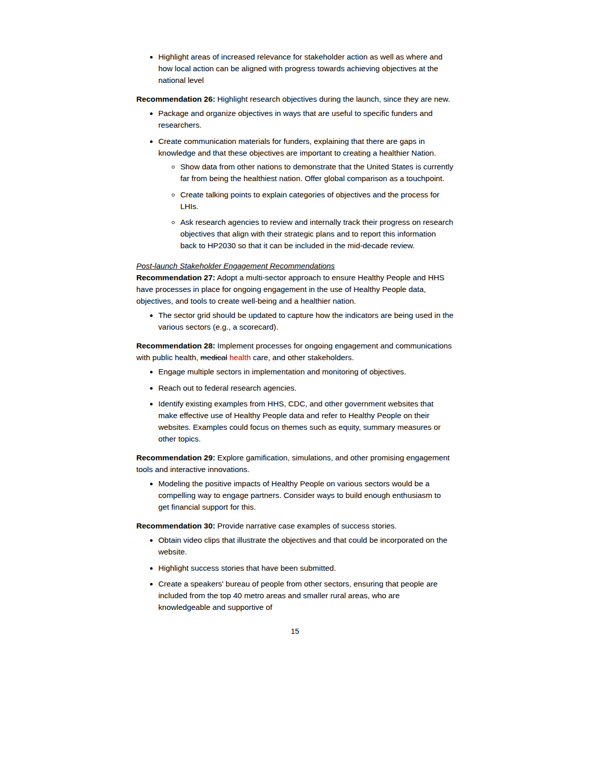Highlight areas of increased relevance for stakeholder action as well as where and how local action can be aligned with progress towards achieving objectives at the national level
Recommendation 26: Highlight research objectives during the launch, since they are new.
Package and organize objectives in ways that are useful to specific funders and researchers.
Create communication materials for funders, explaining that there are gaps in knowledge and that these objectives are important to creating a healthier Nation.
Show data from other nations to demonstrate that the United States is currently far from being the healthiest nation. Offer global comparison as a touchpoint.
Create talking points to explain categories of objectives and the process for LHIs.
Ask research agencies to review and internally track their progress on research objectives that align with their strategic plans and to report this information back to HP2030 so that it can be included in the mid-decade review.
Post-launch Stakeholder Engagement Recommendations
Recommendation 27: Adopt a multi-sector approach to ensure Healthy People and HHS have processes in place for ongoing engagement in the use of Healthy People data, objectives, and tools to create well-being and a healthier nation.
The sector grid should be updated to capture how the indicators are being used in the various sectors (e.g., a scorecard).
Recommendation 28: Implement processes for ongoing engagement and communications with public health, medical health care, and other stakeholders.
Engage multiple sectors in implementation and monitoring of objectives.
Reach out to federal research agencies.
Identify existing examples from HHS, CDC, and other government websites that make effective use of Healthy People data and refer to Healthy People on their websites. Examples could focus on themes such as equity, summary measures or other topics.
Recommendation 29: Explore gamification, simulations, and other promising engagement tools and interactive innovations.
Modeling the positive impacts of Healthy People on various sectors would be a compelling way to engage partners. Consider ways to build enough enthusiasm to get financial support for this.
Recommendation 30: Provide narrative case examples of success stories.
Obtain video clips that illustrate the objectives and that could be incorporated on the website.
Highlight success stories that have been submitted.
Create a speakers' bureau of people from other sectors, ensuring that people are included from the top 40 metro areas and smaller rural areas, who are knowledgeable and supportive of
15